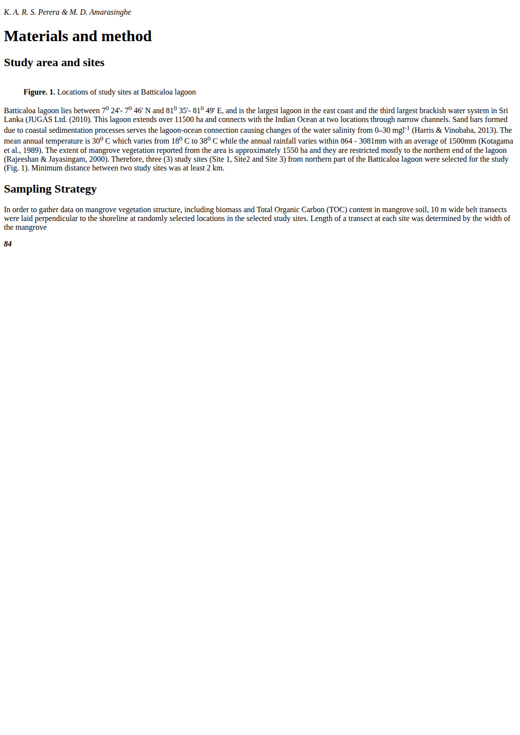K. A. R. S. Perera & M. D. Amarasinghe
Materials and method
Study area and sites
Figure. 1. Locations of study sites at Batticaloa lagoon
Batticaloa lagoon lies between 70 24'- 70 46' N and 810 35'- 810 49' E, and is the largest lagoon in the east coast and the third largest brackish water system in Sri Lanka (JUGAS Ltd. (2010). This lagoon extends over 11500 ha and connects with the Indian Ocean at two locations through narrow channels. Sand bars formed due to coastal sedimentation processes serves the lagoon-ocean connection causing changes of the water salinity from 0–30 mgl-1 (Harris & Vinobaba, 2013). The mean annual temperature is 300 C which varies from 180 C to 380 C while the annual rainfall varies within 864 - 3081mm with an average of 1500mm (Kotagama et al., 1989). The extent of mangrove vegetation reported from the area is approximately 1550 ha and they are restricted mostly to the northern end of the lagoon (Rajeeshan & Jayasingam, 2000). Therefore, three (3) study sites (Site 1, Site2 and Site 3) from northern part of the Batticaloa lagoon were selected for the study (Fig. 1). Minimum distance between two study sites was at least 2 km.
Sampling Strategy
In order to gather data on mangrove vegetation structure, including biomass and Total Organic Carbon (TOC) content in mangrove soil, 10 m wide belt transects were laid perpendicular to the shoreline at randomly selected locations in the selected study sites. Length of a transect at each site was determined by the width of the mangrove
84